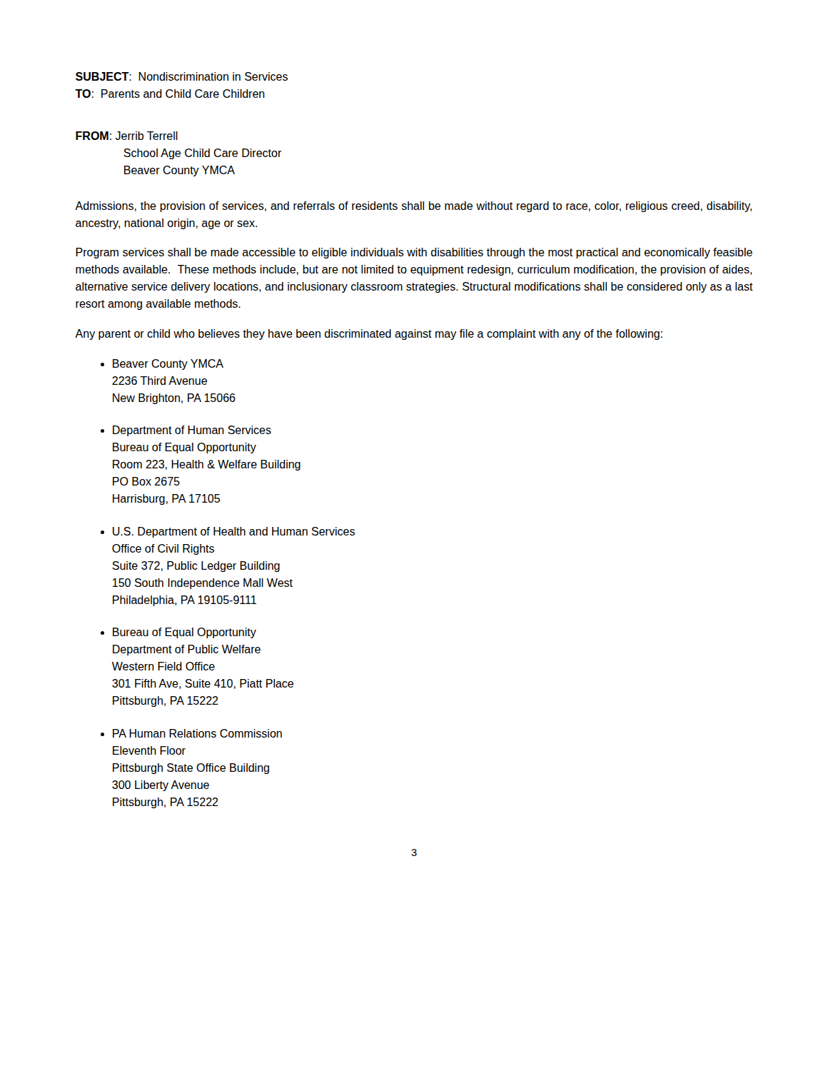SUBJECT: Nondiscrimination in Services
TO: Parents and Child Care Children
FROM: Jerrib Terrell
School Age Child Care Director Beaver County YMCA
Admissions, the provision of services, and referrals of residents shall be made without regard to race, color, religious creed, disability, ancestry, national origin, age or sex.
Program services shall be made accessible to eligible individuals with disabilities through the most practical and economically feasible methods available. These methods include, but are not limited to equipment redesign, curriculum modification, the provision of aides, alternative service delivery locations, and inclusionary classroom strategies. Structural modifications shall be considered only as a last resort among available methods.
Any parent or child who believes they have been discriminated against may file a complaint with any of the following:
Beaver County YMCA 2236 Third Avenue New Brighton, PA 15066
Department of Human Services Bureau of Equal Opportunity Room 223, Health & Welfare Building PO Box 2675 Harrisburg, PA 17105
U.S. Department of Health and Human Services Office of Civil Rights Suite 372, Public Ledger Building 150 South Independence Mall West Philadelphia, PA 19105-9111
Bureau of Equal Opportunity Department of Public Welfare Western Field Office 301 Fifth Ave, Suite 410, Piatt Place Pittsburgh, PA 15222
PA Human Relations Commission Eleventh Floor Pittsburgh State Office Building 300 Liberty Avenue Pittsburgh, PA 15222
3